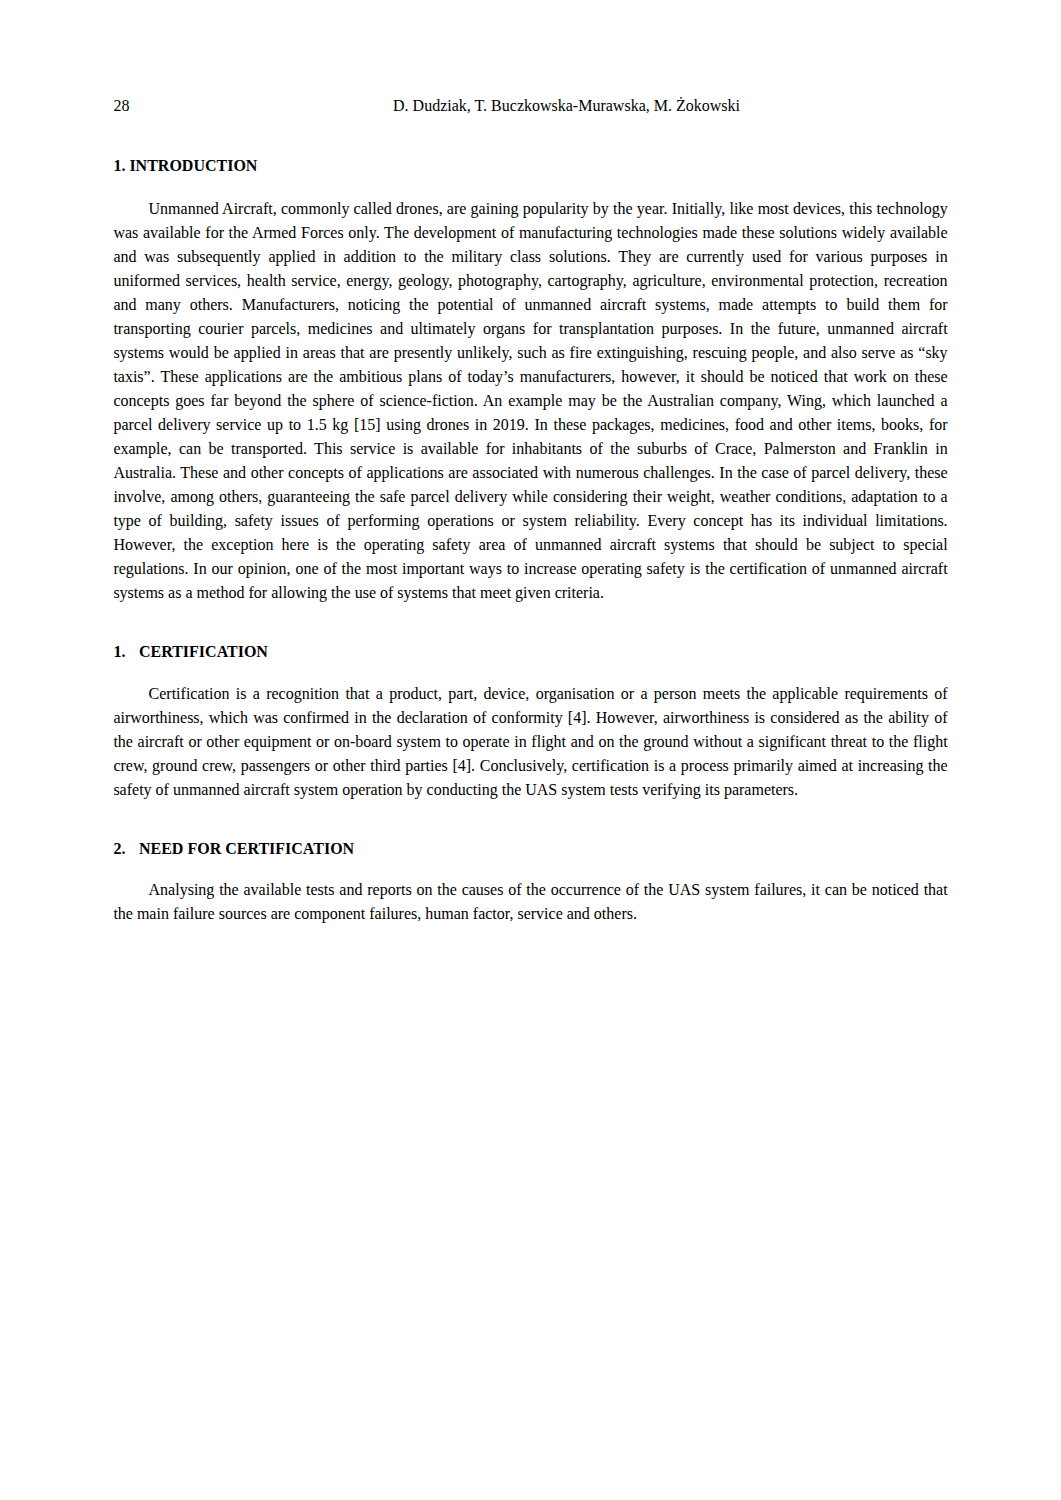28 D. Dudziak, T. Buczkowska-Murawska, M. Żokowski
1. INTRODUCTION
Unmanned Aircraft, commonly called drones, are gaining popularity by the year. Initially, like most devices, this technology was available for the Armed Forces only. The development of manufacturing technologies made these solutions widely available and was subsequently applied in addition to the military class solutions. They are currently used for various purposes in uniformed services, health service, energy, geology, photography, cartography, agriculture, environmental protection, recreation and many others. Manufacturers, noticing the potential of unmanned aircraft systems, made attempts to build them for transporting courier parcels, medicines and ultimately organs for transplantation purposes. In the future, unmanned aircraft systems would be applied in areas that are presently unlikely, such as fire extinguishing, rescuing people, and also serve as “sky taxis”. These applications are the ambitious plans of today’s manufacturers, however, it should be noticed that work on these concepts goes far beyond the sphere of science-fiction. An example may be the Australian company, Wing, which launched a parcel delivery service up to 1.5 kg [15] using drones in 2019. In these packages, medicines, food and other items, books, for example, can be transported. This service is available for inhabitants of the suburbs of Crace, Palmerston and Franklin in Australia. These and other concepts of applications are associated with numerous challenges. In the case of parcel delivery, these involve, among others, guaranteeing the safe parcel delivery while considering their weight, weather conditions, adaptation to a type of building, safety issues of performing operations or system reliability. Every concept has its individual limitations. However, the exception here is the operating safety area of unmanned aircraft systems that should be subject to special regulations. In our opinion, one of the most important ways to increase operating safety is the certification of unmanned aircraft systems as a method for allowing the use of systems that meet given criteria.
1. CERTIFICATION
Certification is a recognition that a product, part, device, organisation or a person meets the applicable requirements of airworthiness, which was confirmed in the declaration of conformity [4]. However, airworthiness is considered as the ability of the aircraft or other equipment or on-board system to operate in flight and on the ground without a significant threat to the flight crew, ground crew, passengers or other third parties [4]. Conclusively, certification is a process primarily aimed at increasing the safety of unmanned aircraft system operation by conducting the UAS system tests verifying its parameters.
2. NEED FOR CERTIFICATION
Analysing the available tests and reports on the causes of the occurrence of the UAS system failures, it can be noticed that the main failure sources are component failures, human factor, service and others.